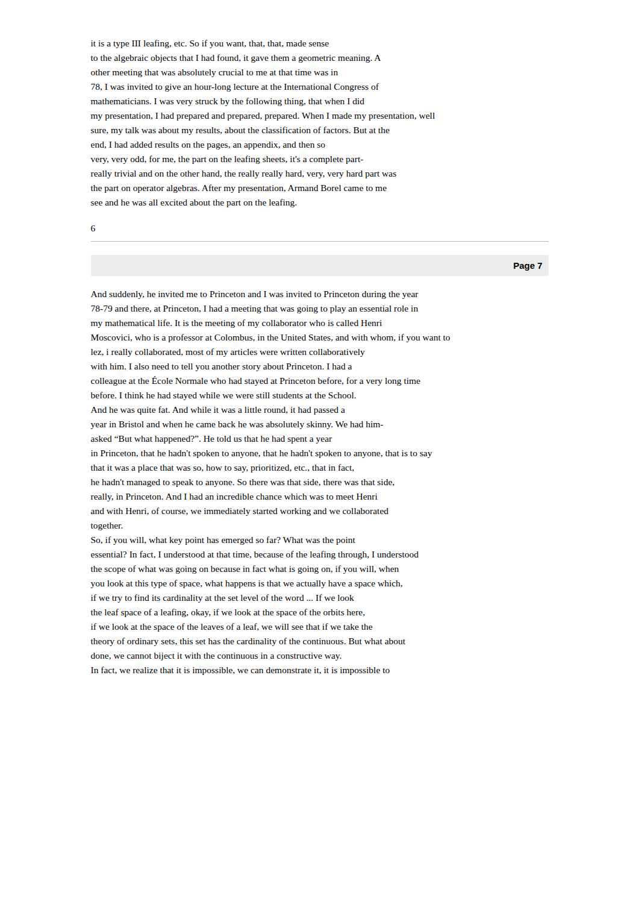it is a type III leafing, etc. So if you want, that, that, made sense
to the algebraic objects that I had found, it gave them a geometric meaning. A
other meeting that was absolutely crucial to me at that time was in
78, I was invited to give an hour-long lecture at the International Congress of
mathematicians. I was very struck by the following thing, that when I did
my presentation, I had prepared and prepared, prepared. When I made my presentation, well
sure, my talk was about my results, about the classification of factors. But at the
end, I had added results on the pages, an appendix, and then so
very, very odd, for me, the part on the leafing sheets, it's a complete part-
really trivial and on the other hand, the really really hard, very, very hard part was
the part on operator algebras. After my presentation, Armand Borel came to me
see and he was all excited about the part on the leafing.
6
Page 7
And suddenly, he invited me to Princeton and I was invited to Princeton during the year
78-79 and there, at Princeton, I had a meeting that was going to play an essential role in
my mathematical life. It is the meeting of my collaborator who is called Henri
Moscovici, who is a professor at Colombus, in the United States, and with whom, if you want to
lez, i really collaborated, most of my articles were written collaboratively
with him. I also need to tell you another story about Princeton. I had a
colleague at the École Normale who had stayed at Princeton before, for a very long time
before. I think he had stayed while we were still students at the School.
And he was quite fat. And while it was a little round, it had passed a
year in Bristol and when he came back he was absolutely skinny. We had him-
asked “But what happened?”. He told us that he had spent a year
in Princeton, that he hadn't spoken to anyone, that he hadn't spoken to anyone, that is to say
that it was a place that was so, how to say, prioritized, etc., that in fact,
he hadn't managed to speak to anyone. So there was that side, there was that side,
really, in Princeton. And I had an incredible chance which was to meet Henri
and with Henri, of course, we immediately started working and we collaborated
together.
So, if you will, what key point has emerged so far? What was the point
essential? In fact, I understood at that time, because of the leafing through, I understood
the scope of what was going on because in fact what is going on, if you will, when
you look at this type of space, what happens is that we actually have a space which,
if we try to find its cardinality at the set level of the word ... If we look
the leaf space of a leafing, okay, if we look at the space of the orbits here,
if we look at the space of the leaves of a leaf, we will see that if we take the
theory of ordinary sets, this set has the cardinality of the continuous. But what about
done, we cannot biject it with the continuous in a constructive way.
In fact, we realize that it is impossible, we can demonstrate it, it is impossible to